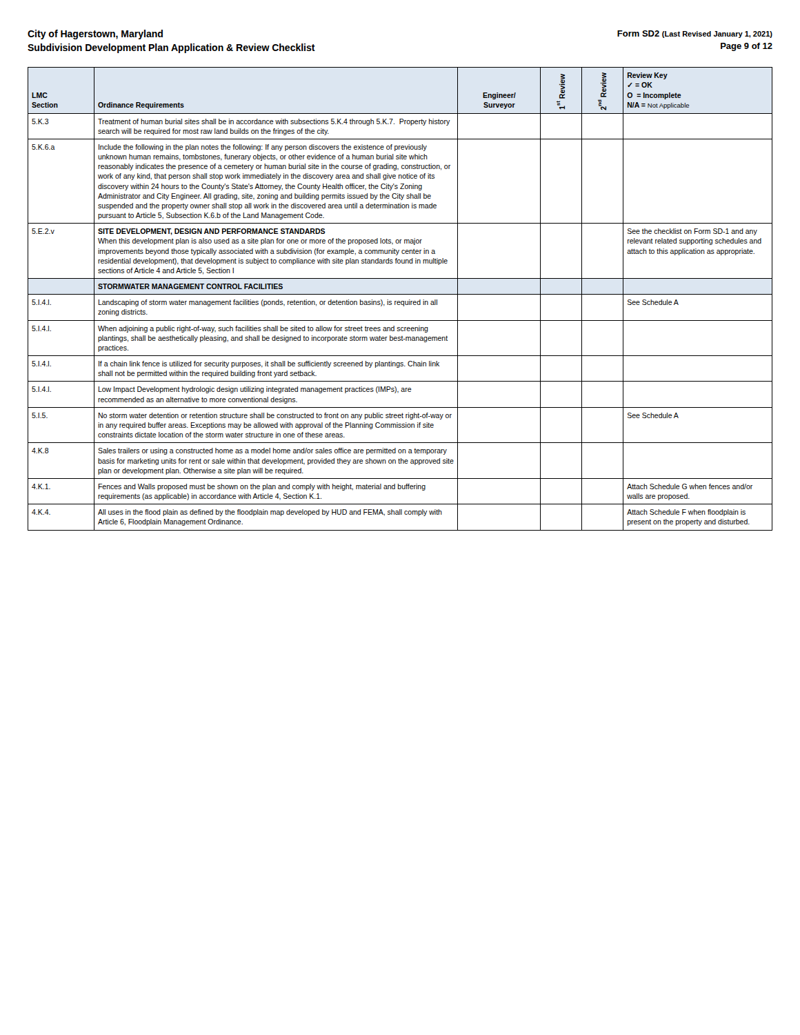City of Hagerstown, Maryland
Subdivision Development Plan Application & Review Checklist
Form SD2 (Last Revised January 1, 2021)
Page 9 of 12
| LMC Section | Ordinance Requirements | Engineer/ Surveyor | 1 st Review | 2 nd Review | Review Key ✓ = OK O = Incomplete N/A = Not Applicable |
| --- | --- | --- | --- | --- | --- |
| 5.K.3 | Treatment of human burial sites shall be in accordance with subsections 5.K.4 through 5.K.7. Property history search will be required for most raw land builds on the fringes of the city. | | | | |
| 5.K.6.a | Include the following in the plan notes the following: If any person discovers the existence of previously unknown human remains, tombstones, funerary objects, or other evidence of a human burial site which reasonably indicates the presence of a cemetery or human burial site in the course of grading, construction, or work of any kind, that person shall stop work immediately in the discovery area and shall give notice of its discovery within 24 hours to the County's State's Attorney, the County Health officer, the City's Zoning Administrator and City Engineer. All grading, site, zoning and building permits issued by the City shall be suspended and the property owner shall stop all work in the discovered area until a determination is made pursuant to Article 5, Subsection K.6.b of the Land Management Code. | | | | |
| 5.E.2.v | SITE DEVELOPMENT, DESIGN AND PERFORMANCE STANDARDS When this development plan is also used as a site plan for one or more of the proposed lots, or major improvements beyond those typically associated with a subdivision (for example, a community center in a residential development), that development is subject to compliance with site plan standards found in multiple sections of Article 4 and Article 5, Section I | | | | See the checklist on Form SD-1 and any relevant related supporting schedules and attach to this application as appropriate. |
| | STORMWATER MANAGEMENT CONTROL FACILITIES | | | | |
| 5.I.4.l. | Landscaping of storm water management facilities (ponds, retention, or detention basins), is required in all zoning districts. | | | | See Schedule A |
| 5.I.4.l. | When adjoining a public right-of-way, such facilities shall be sited to allow for street trees and screening plantings, shall be aesthetically pleasing, and shall be designed to incorporate storm water best-management practices. | | | | |
| 5.I.4.l. | If a chain link fence is utilized for security purposes, it shall be sufficiently screened by plantings. Chain link shall not be permitted within the required building front yard setback. | | | | |
| 5.I.4.l. | Low Impact Development hydrologic design utilizing integrated management practices (IMPs), are recommended as an alternative to more conventional designs. | | | | |
| 5.I.5. | No storm water detention or retention structure shall be constructed to front on any public street right-of-way or in any required buffer areas. Exceptions may be allowed with approval of the Planning Commission if site constraints dictate location of the storm water structure in one of these areas. | | | | See Schedule A |
| 4.K.8 | Sales trailers or using a constructed home as a model home and/or sales office are permitted on a temporary basis for marketing units for rent or sale within that development, provided they are shown on the approved site plan or development plan. Otherwise a site plan will be required. | | | | |
| 4.K.1. | Fences and Walls proposed must be shown on the plan and comply with height, material and buffering requirements (as applicable) in accordance with Article 4, Section K.1. | | | | Attach Schedule G when fences and/or walls are proposed. |
| 4.K.4. | All uses in the flood plain as defined by the floodplain map developed by HUD and FEMA, shall comply with Article 6, Floodplain Management Ordinance. | | | | Attach Schedule F when floodplain is present on the property and disturbed. |